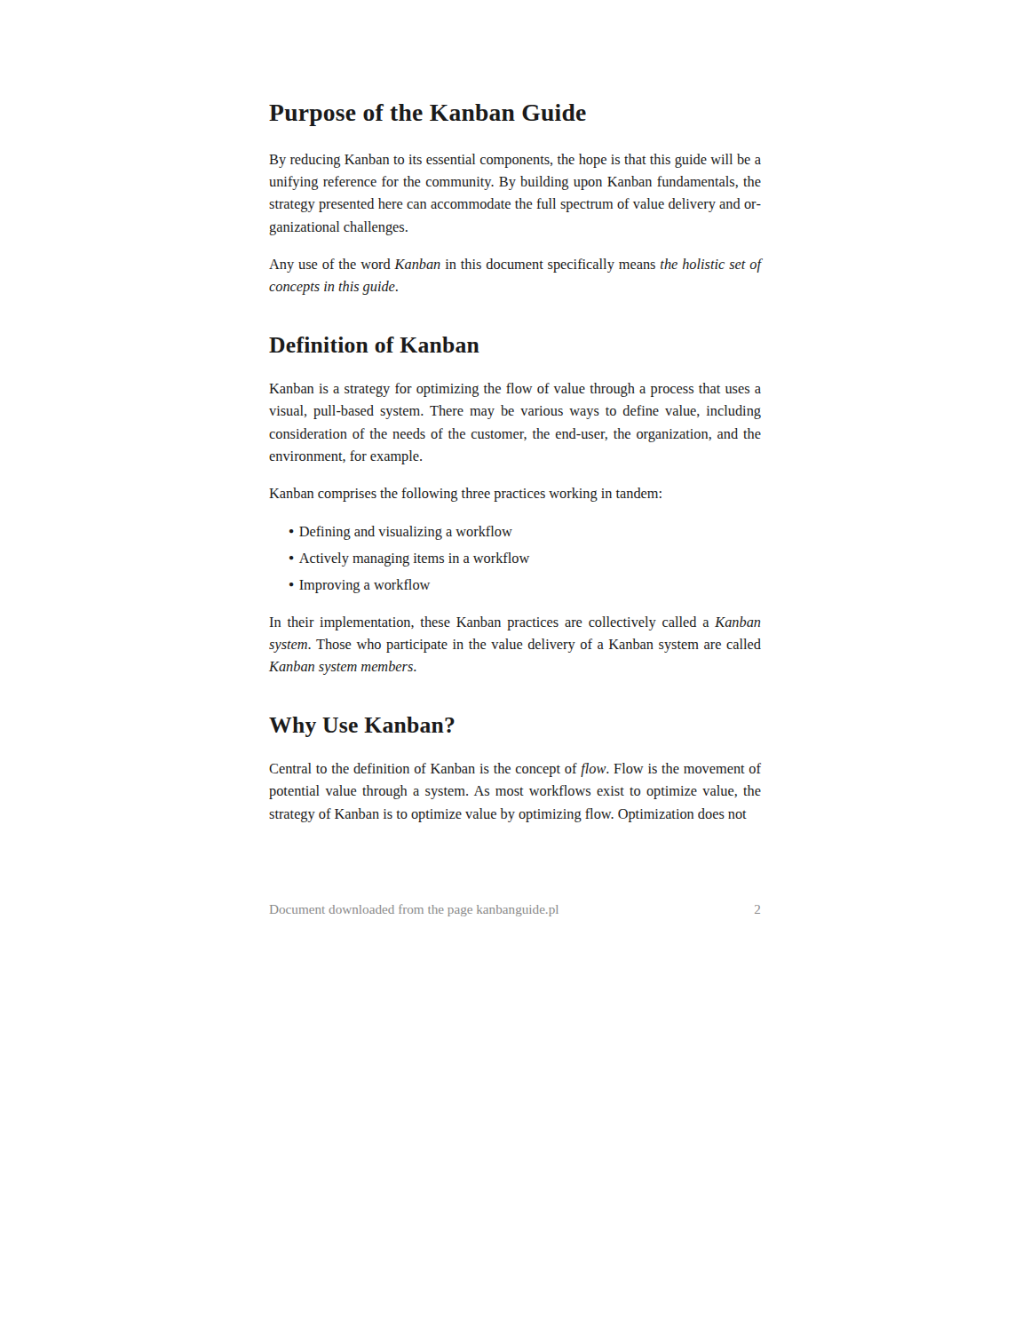Purpose of the Kanban Guide
By reducing Kanban to its essential components, the hope is that this guide will be a unifying reference for the community. By building upon Kanban fundamentals, the strategy presented here can accommodate the full spectrum of value delivery and organizational challenges.
Any use of the word Kanban in this document specifically means the holistic set of concepts in this guide.
Definition of Kanban
Kanban is a strategy for optimizing the flow of value through a process that uses a visual, pull-based system. There may be various ways to define value, including consideration of the needs of the customer, the end-user, the organization, and the environment, for example.
Kanban comprises the following three practices working in tandem:
Defining and visualizing a workflow
Actively managing items in a workflow
Improving a workflow
In their implementation, these Kanban practices are collectively called a Kanban system. Those who participate in the value delivery of a Kanban system are called Kanban system members.
Why Use Kanban?
Central to the definition of Kanban is the concept of flow. Flow is the movement of potential value through a system. As most workflows exist to optimize value, the strategy of Kanban is to optimize value by optimizing flow. Optimization does not
Document downloaded from the page kanbanguide.pl 2